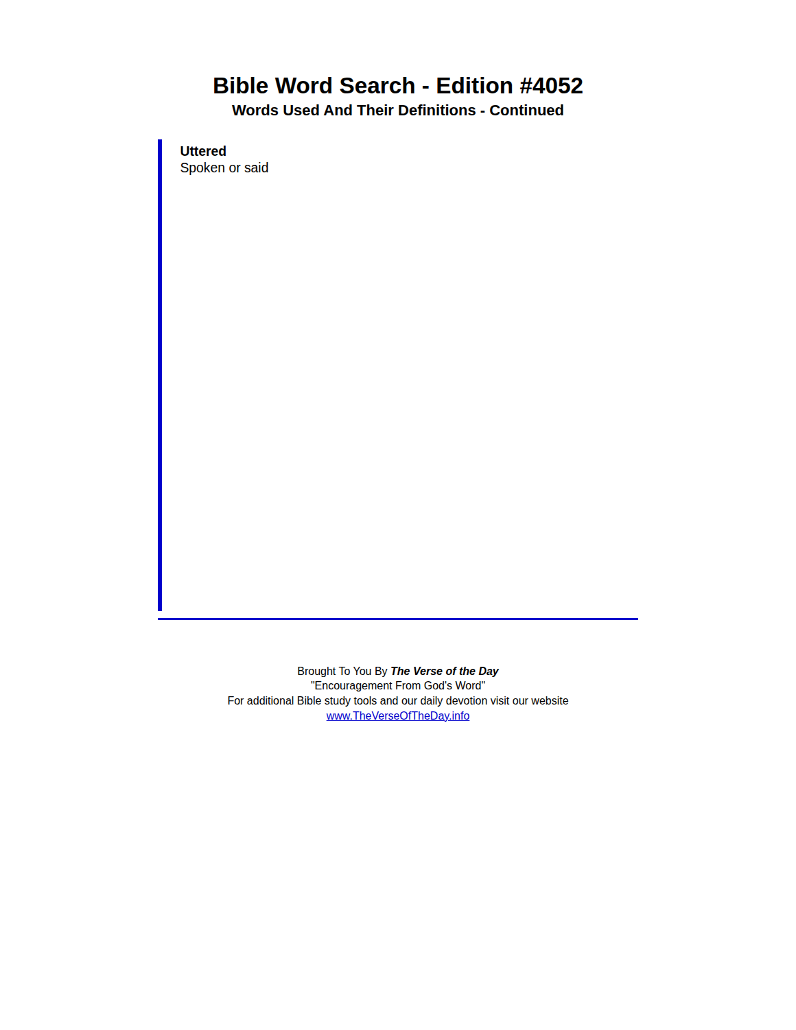Bible Word Search - Edition #4052
Words Used And Their Definitions - Continued
Uttered
Spoken or said
Brought To You By The Verse of the Day
"Encouragement From God's Word"
For additional Bible study tools and our daily devotion visit our website
www.TheVerseOfTheDay.info